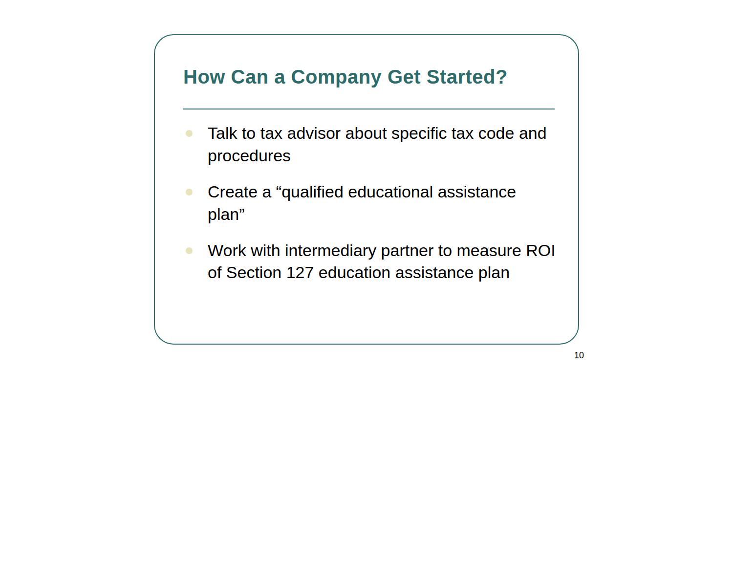How Can a Company Get Started?
Talk to tax advisor about specific tax code and procedures
Create a “qualified educational assistance plan”
Work with intermediary partner to measure ROI of Section 127 education assistance plan
10